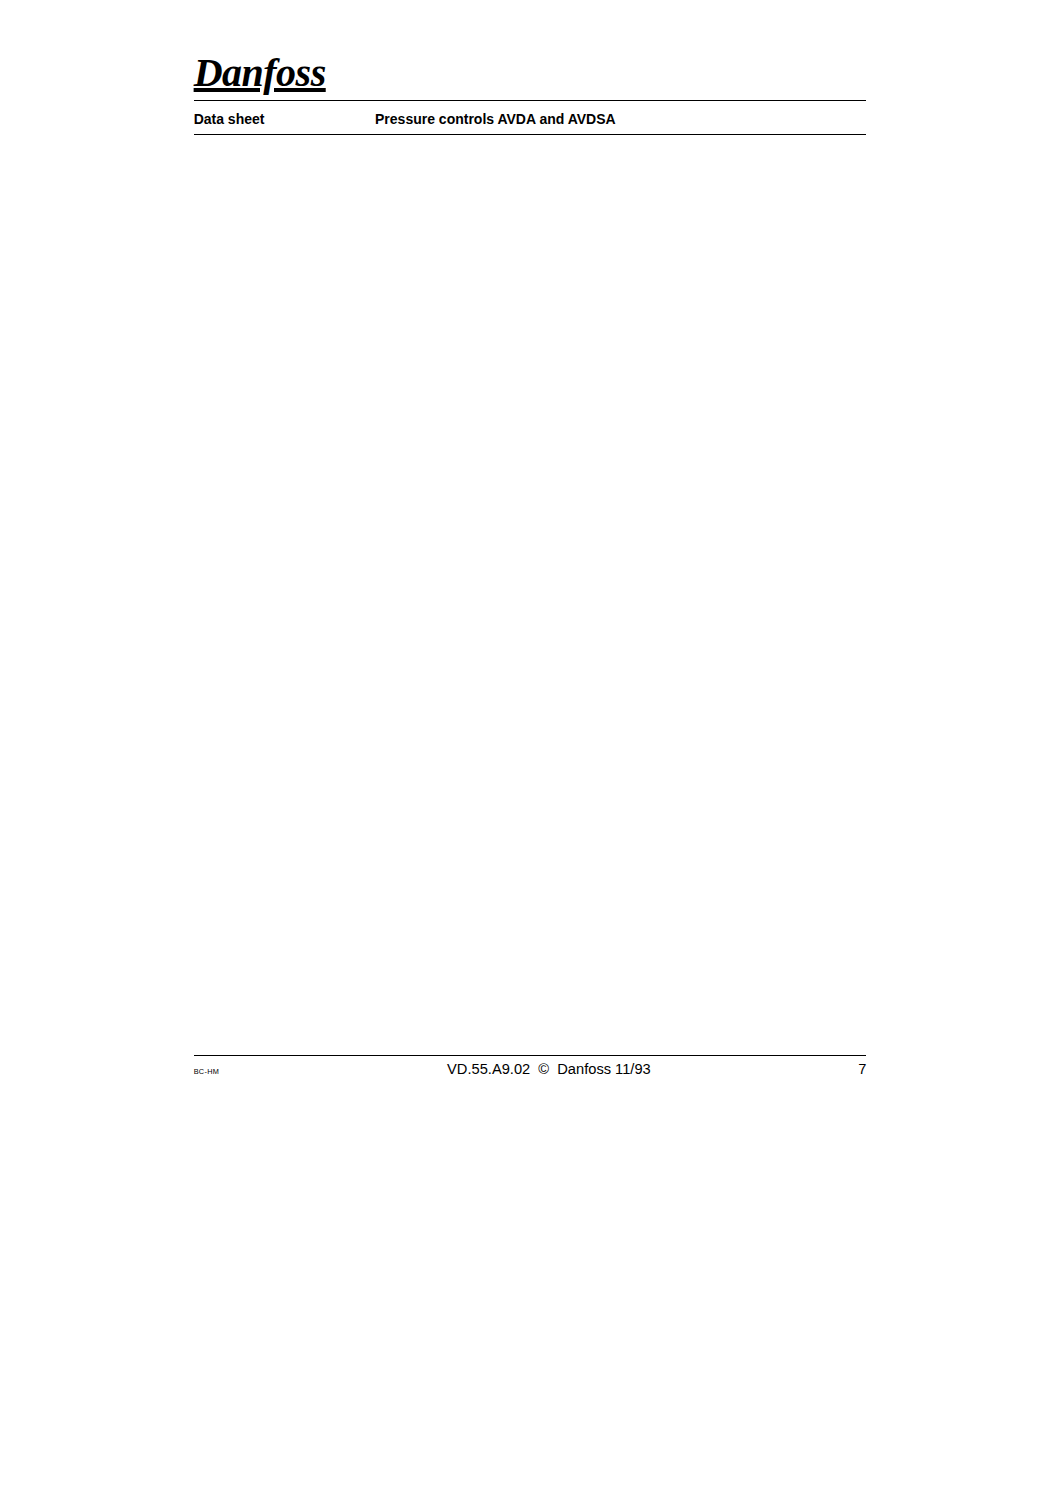Danfoss
Data sheet Pressure controls AVDA and AVDSA
BC-HM
VD.55.A9.02 © Danfoss 11/93
7